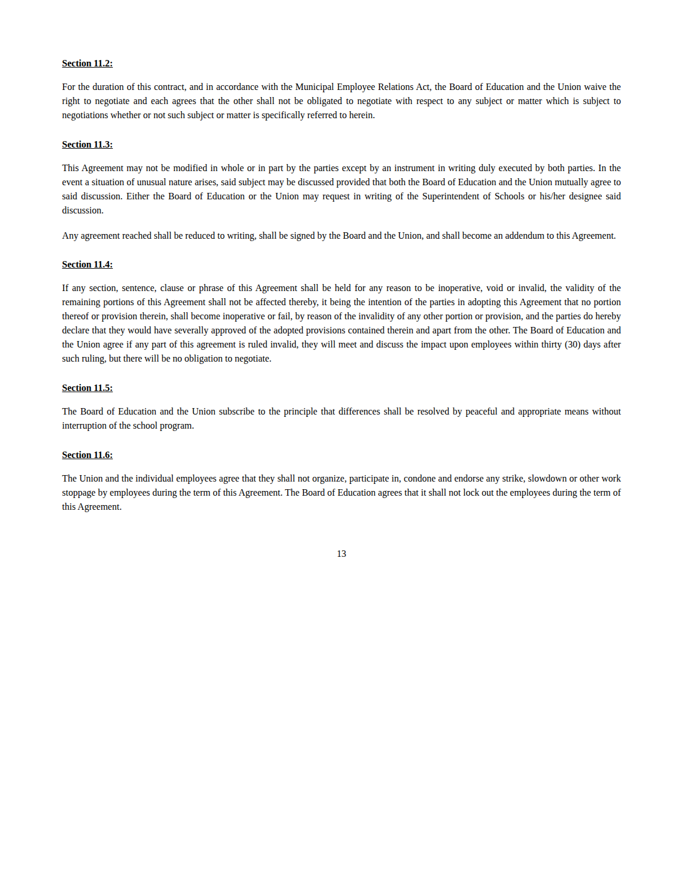Section 11.2:
For the duration of this contract, and in accordance with the Municipal Employee Relations Act, the Board of Education and the Union waive the right to negotiate and each agrees that the other shall not be obligated to negotiate with respect to any subject or matter which is subject to negotiations whether or not such subject or matter is specifically referred to herein.
Section 11.3:
This Agreement may not be modified in whole or in part by the parties except by an instrument in writing duly executed by both parties. In the event a situation of unusual nature arises, said subject may be discussed provided that both the Board of Education and the Union mutually agree to said discussion. Either the Board of Education or the Union may request in writing of the Superintendent of Schools or his/her designee said discussion.
Any agreement reached shall be reduced to writing, shall be signed by the Board and the Union, and shall become an addendum to this Agreement.
Section 11.4:
If any section, sentence, clause or phrase of this Agreement shall be held for any reason to be inoperative, void or invalid, the validity of the remaining portions of this Agreement shall not be affected thereby, it being the intention of the parties in adopting this Agreement that no portion thereof or provision therein, shall become inoperative or fail, by reason of the invalidity of any other portion or provision, and the parties do hereby declare that they would have severally approved of the adopted provisions contained therein and apart from the other. The Board of Education and the Union agree if any part of this agreement is ruled invalid, they will meet and discuss the impact upon employees within thirty (30) days after such ruling, but there will be no obligation to negotiate.
Section 11.5:
The Board of Education and the Union subscribe to the principle that differences shall be resolved by peaceful and appropriate means without interruption of the school program.
Section 11.6:
The Union and the individual employees agree that they shall not organize, participate in, condone and endorse any strike, slowdown or other work stoppage by employees during the term of this Agreement. The Board of Education agrees that it shall not lock out the employees during the term of this Agreement.
13